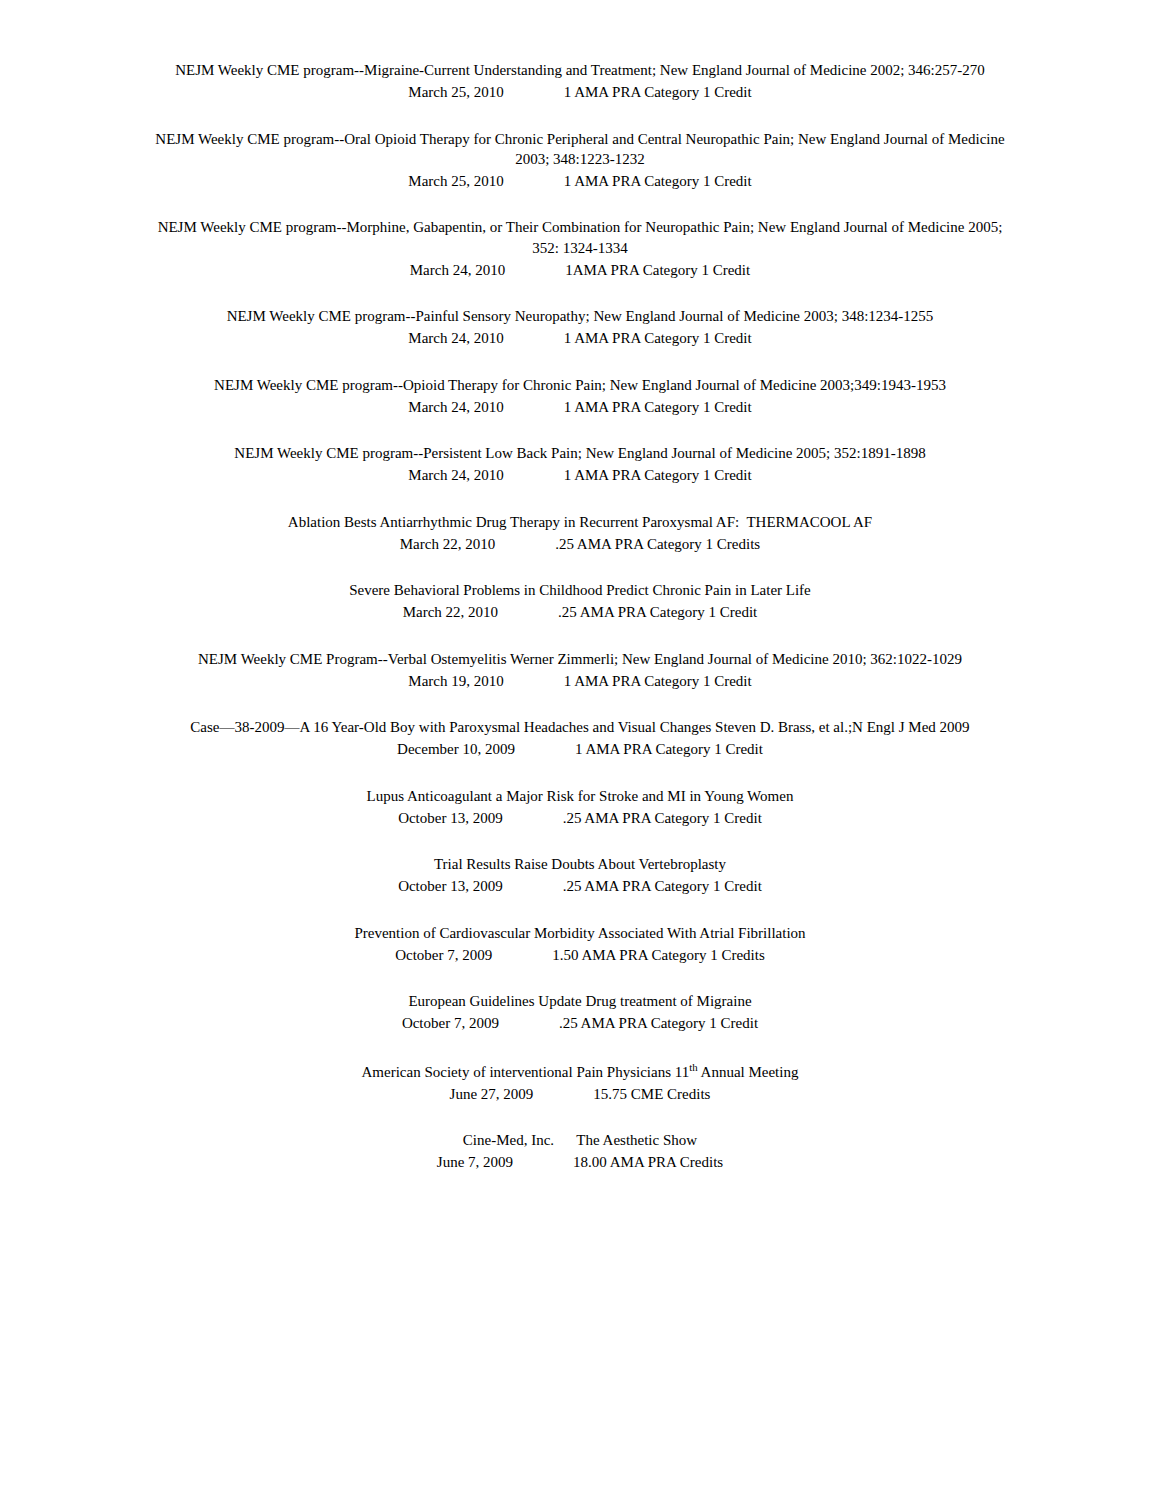NEJM Weekly CME program--Migraine-Current Understanding and Treatment; New England Journal of Medicine 2002; 346:257-270
March 25, 2010 1 AMA PRA Category 1 Credit
NEJM Weekly CME program--Oral Opioid Therapy for Chronic Peripheral and Central Neuropathic Pain; New England Journal of Medicine 2003; 348:1223-1232
March 25, 2010 1 AMA PRA Category 1 Credit
NEJM Weekly CME program--Morphine, Gabapentin, or Their Combination for Neuropathic Pain; New England Journal of Medicine 2005; 352: 1324-1334
March 24, 2010 1AMA PRA Category 1 Credit
NEJM Weekly CME program--Painful Sensory Neuropathy; New England Journal of Medicine 2003; 348:1234-1255
March 24, 2010 1 AMA PRA Category 1 Credit
NEJM Weekly CME program--Opioid Therapy for Chronic Pain; New England Journal of Medicine 2003;349:1943-1953
March 24, 2010 1 AMA PRA Category 1 Credit
NEJM Weekly CME program--Persistent Low Back Pain; New England Journal of Medicine 2005; 352:1891-1898
March 24, 2010 1 AMA PRA Category 1 Credit
Ablation Bests Antiarrhythmic Drug Therapy in Recurrent Paroxysmal AF: THERMACOOL AF
March 22, 2010 .25 AMA PRA Category 1 Credits
Severe Behavioral Problems in Childhood Predict Chronic Pain in Later Life
March 22, 2010 .25 AMA PRA Category 1 Credit
NEJM Weekly CME Program--Verbal Ostemyelitis Werner Zimmerli; New England Journal of Medicine 2010; 362:1022-1029
March 19, 2010 1 AMA PRA Category 1 Credit
Case—38-2009—A 16 Year-Old Boy with Paroxysmal Headaches and Visual Changes Steven D. Brass, et al.;N Engl J Med 2009
December 10, 2009 1 AMA PRA Category 1 Credit
Lupus Anticoagulant a Major Risk for Stroke and MI in Young Women
October 13, 2009 .25 AMA PRA Category 1 Credit
Trial Results Raise Doubts About Vertebroplasty
October 13, 2009 .25 AMA PRA Category 1 Credit
Prevention of Cardiovascular Morbidity Associated With Atrial Fibrillation
October 7, 2009 1.50 AMA PRA Category 1 Credits
European Guidelines Update Drug treatment of Migraine
October 7, 2009 .25 AMA PRA Category 1 Credit
American Society of interventional Pain Physicians 11th Annual Meeting
June 27, 2009 15.75 CME Credits
Cine-Med, Inc. The Aesthetic Show
June 7, 2009 18.00 AMA PRA Credits